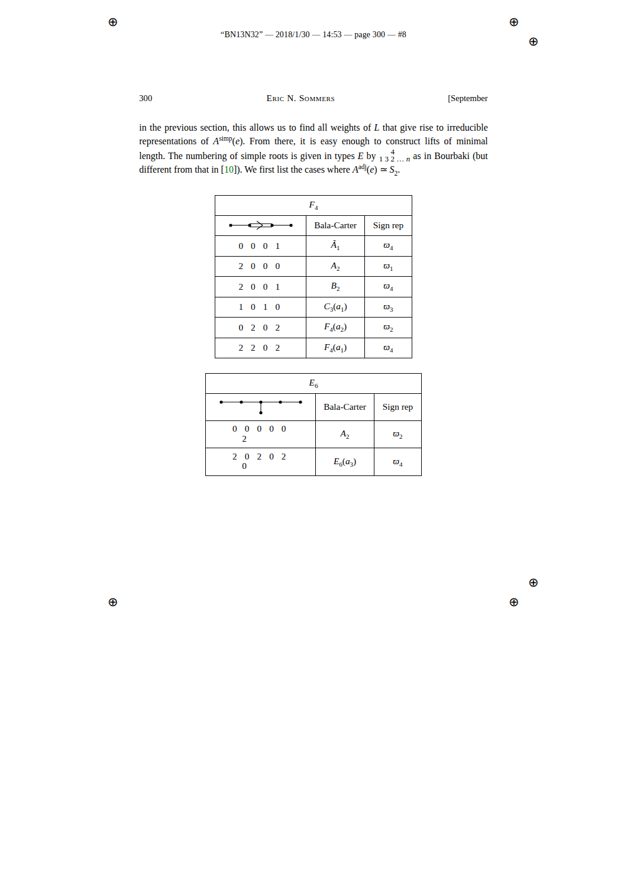⊕
⊕
⊕
⊕
⊕
⊕
“BN13N32” — 2018/1/30 — 14:53 — page 300 — #8
300
Eric N. Sommers
[September
in the previous section, this allows us to find all weights of L that give rise to irreducible representations of Asimp(e). From there, it is easy enough to construct lifts of minimal length. The numbering of simple roots is given in types E by 1 3 42 … n as in Bourbaki (but different from that in [10]). We first list the cases where Aadj(e) ≃ S2.
F 4
| | Bala-Carter | Sign rep |
| --- | --- | --- |
| 0 0 0 1 | Ã 1 | ϖ 4 |
| 2 0 0 0 | A 2 | ϖ 1 |
| 2 0 0 1 | B 2 | ϖ 4 |
| 1 0 1 0 | C 3 ( a 1 ) | ϖ 3 |
| 0 2 0 2 | F 4 ( a 2 ) | ϖ 2 |
| 2 2 0 2 | F 4 ( a 1 ) | ϖ 4 |
E 6
| | Bala-Carter | Sign rep |
| --- | --- | --- |
| 0 0 0 0 0 2 | A 2 | ϖ 2 |
| 2 0 2 0 2 0 | E 6 ( a 3 ) | ϖ 4 |